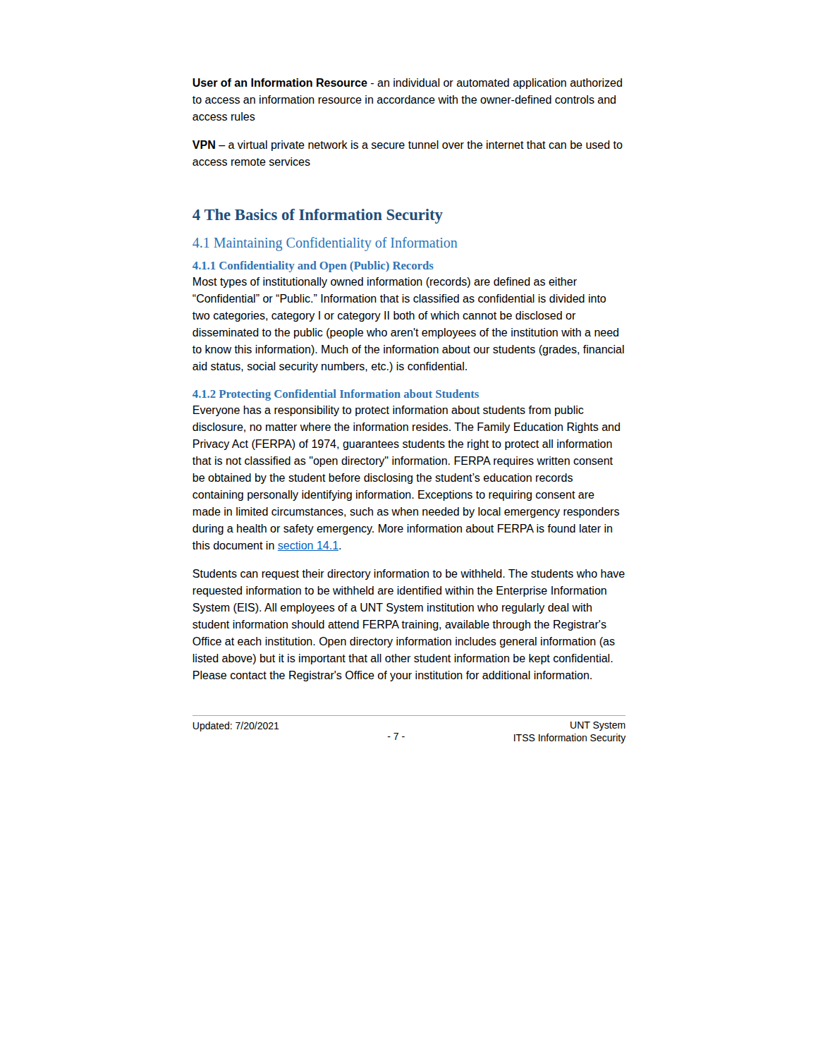User of an Information Resource - an individual or automated application authorized to access an information resource in accordance with the owner-defined controls and access rules
VPN – a virtual private network is a secure tunnel over the internet that can be used to access remote services
4 The Basics of Information Security
4.1 Maintaining Confidentiality of Information
4.1.1 Confidentiality and Open (Public) Records
Most types of institutionally owned information (records) are defined as either “Confidential” or “Public.” Information that is classified as confidential is divided into two categories, category I or category II both of which cannot be disclosed or disseminated to the public (people who aren't employees of the institution with a need to know this information). Much of the information about our students (grades, financial aid status, social security numbers, etc.) is confidential.
4.1.2 Protecting Confidential Information about Students
Everyone has a responsibility to protect information about students from public disclosure, no matter where the information resides. The Family Education Rights and Privacy Act (FERPA) of 1974, guarantees students the right to protect all information that is not classified as "open directory" information. FERPA requires written consent be obtained by the student before disclosing the student’s education records containing personally identifying information. Exceptions to requiring consent are made in limited circumstances, such as when needed by local emergency responders during a health or safety emergency. More information about FERPA is found later in this document in section 14.1.
Students can request their directory information to be withheld. The students who have requested information to be withheld are identified within the Enterprise Information System (EIS). All employees of a UNT System institution who regularly deal with student information should attend FERPA training, available through the Registrar's Office at each institution. Open directory information includes general information (as listed above) but it is important that all other student information be kept confidential. Please contact the Registrar's Office of your institution for additional information.
Updated: 7/20/2021
- 7 -
UNT System
ITSS Information Security